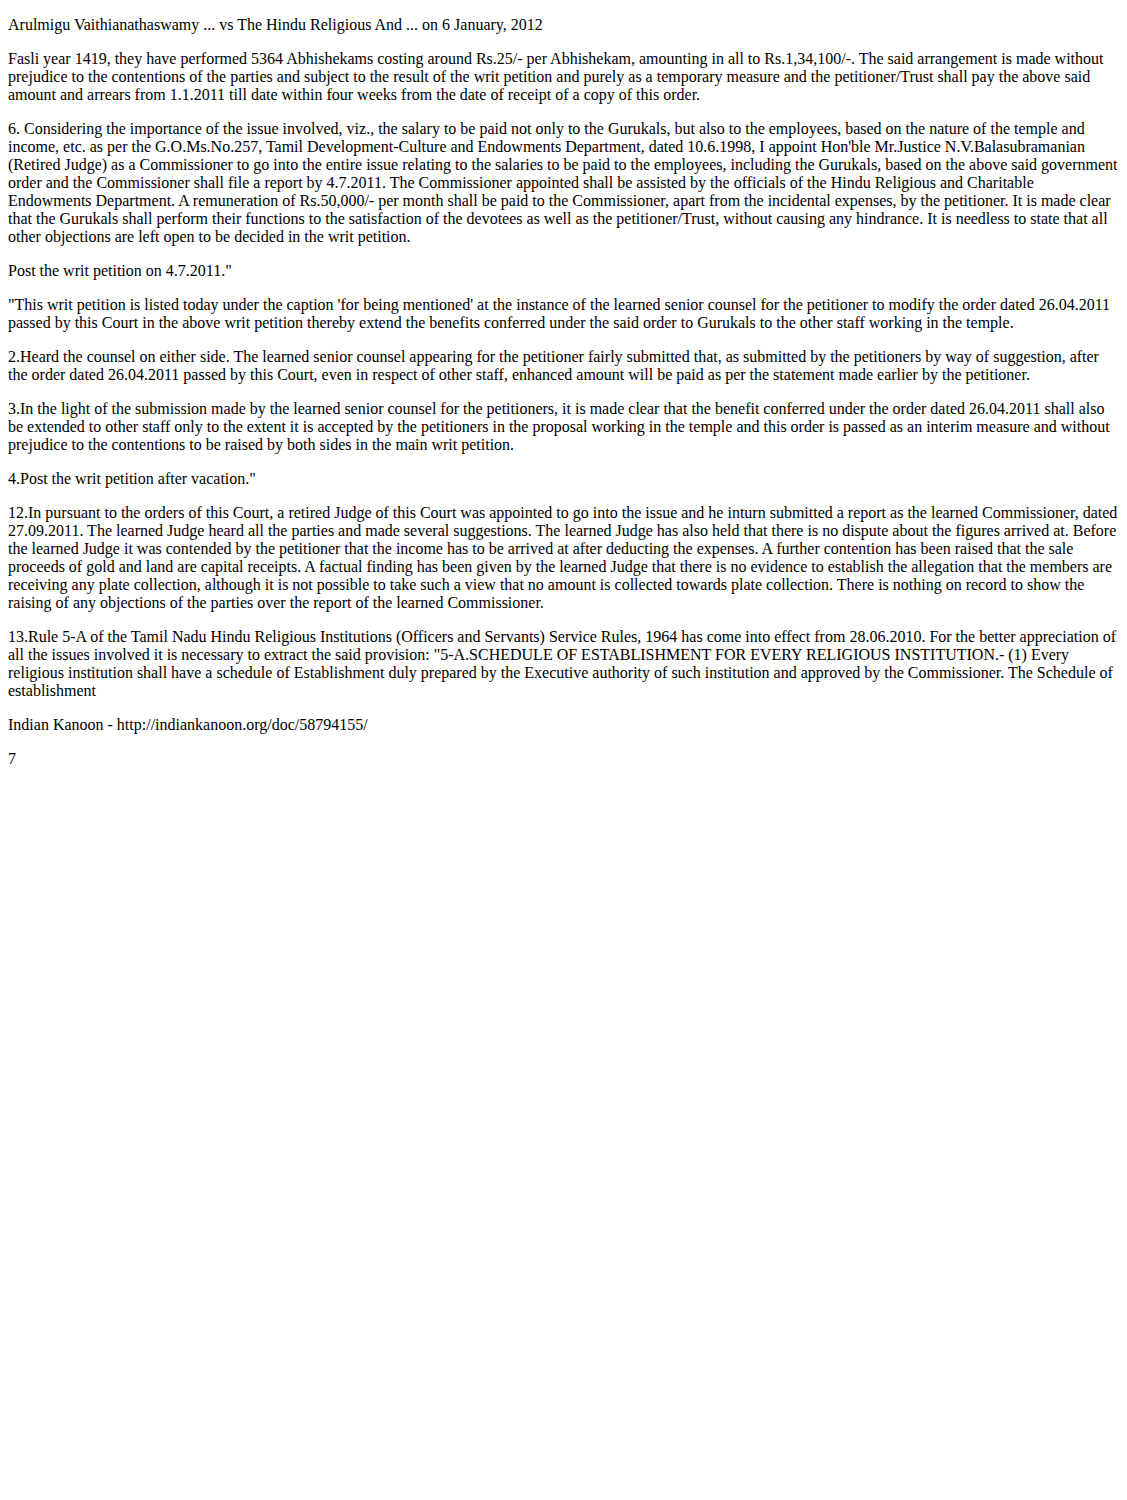Arulmigu Vaithianathaswamy ... vs The Hindu Religious And ... on 6 January, 2012
Fasli year 1419, they have performed 5364 Abhishekams costing around Rs.25/- per Abhishekam, amounting in all to Rs.1,34,100/-. The said arrangement is made without prejudice to the contentions of the parties and subject to the result of the writ petition and purely as a temporary measure and the petitioner/Trust shall pay the above said amount and arrears from 1.1.2011 till date within four weeks from the date of receipt of a copy of this order.
6. Considering the importance of the issue involved, viz., the salary to be paid not only to the Gurukals, but also to the employees, based on the nature of the temple and income, etc. as per the G.O.Ms.No.257, Tamil Development-Culture and Endowments Department, dated 10.6.1998, I appoint Hon'ble Mr.Justice N.V.Balasubramanian (Retired Judge) as a Commissioner to go into the entire issue relating to the salaries to be paid to the employees, including the Gurukals, based on the above said government order and the Commissioner shall file a report by 4.7.2011. The Commissioner appointed shall be assisted by the officials of the Hindu Religious and Charitable Endowments Department. A remuneration of Rs.50,000/- per month shall be paid to the Commissioner, apart from the incidental expenses, by the petitioner. It is made clear that the Gurukals shall perform their functions to the satisfaction of the devotees as well as the petitioner/Trust, without causing any hindrance. It is needless to state that all other objections are left open to be decided in the writ petition.
Post the writ petition on 4.7.2011."
"This writ petition is listed today under the caption 'for being mentioned' at the instance of the learned senior counsel for the petitioner to modify the order dated 26.04.2011 passed by this Court in the above writ petition thereby extend the benefits conferred under the said order to Gurukals to the other staff working in the temple.
2.Heard the counsel on either side. The learned senior counsel appearing for the petitioner fairly submitted that, as submitted by the petitioners by way of suggestion, after the order dated 26.04.2011 passed by this Court, even in respect of other staff, enhanced amount will be paid as per the statement made earlier by the petitioner.
3.In the light of the submission made by the learned senior counsel for the petitioners, it is made clear that the benefit conferred under the order dated 26.04.2011 shall also be extended to other staff only to the extent it is accepted by the petitioners in the proposal working in the temple and this order is passed as an interim measure and without prejudice to the contentions to be raised by both sides in the main writ petition.
4.Post the writ petition after vacation."
12.In pursuant to the orders of this Court, a retired Judge of this Court was appointed to go into the issue and he inturn submitted a report as the learned Commissioner, dated 27.09.2011. The learned Judge heard all the parties and made several suggestions. The learned Judge has also held that there is no dispute about the figures arrived at. Before the learned Judge it was contended by the petitioner that the income has to be arrived at after deducting the expenses. A further contention has been raised that the sale proceeds of gold and land are capital receipts. A factual finding has been given by the learned Judge that there is no evidence to establish the allegation that the members are receiving any plate collection, although it is not possible to take such a view that no amount is collected towards plate collection. There is nothing on record to show the raising of any objections of the parties over the report of the learned Commissioner.
13.Rule 5-A of the Tamil Nadu Hindu Religious Institutions (Officers and Servants) Service Rules, 1964 has come into effect from 28.06.2010. For the better appreciation of all the issues involved it is necessary to extract the said provision: "5-A.SCHEDULE OF ESTABLISHMENT FOR EVERY RELIGIOUS INSTITUTION.- (1) Every religious institution shall have a schedule of Establishment duly prepared by the Executive authority of such institution and approved by the Commissioner. The Schedule of establishment
Indian Kanoon - http://indiankanoon.org/doc/58794155/
7